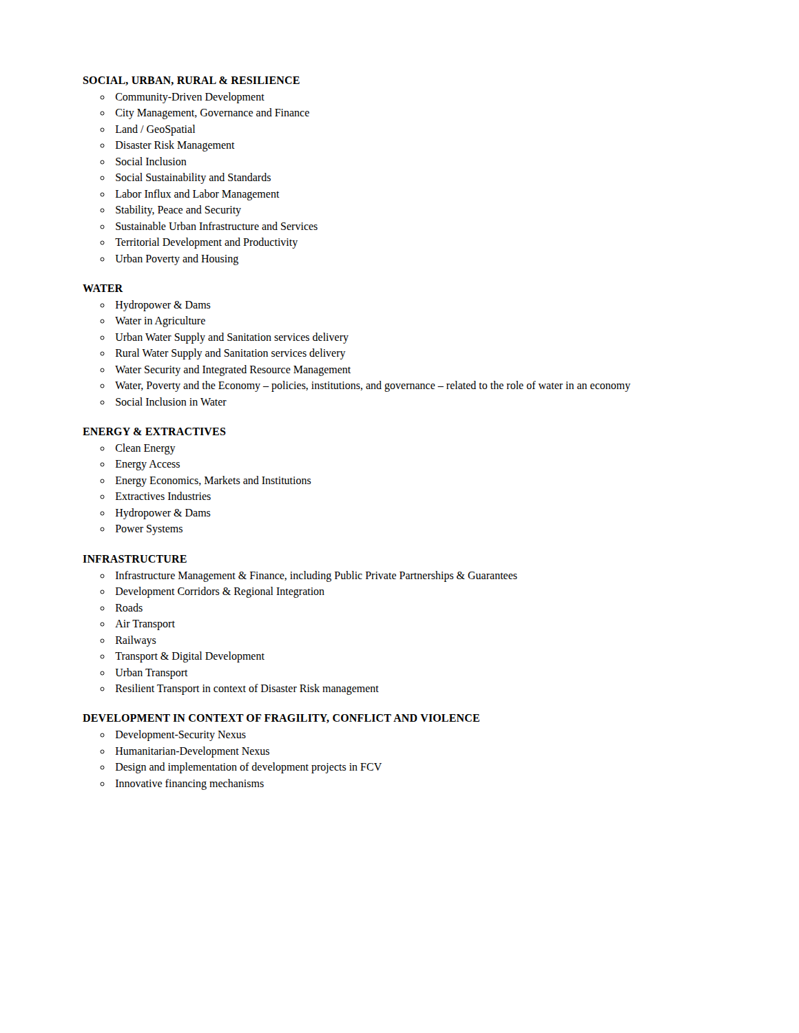SOCIAL, URBAN, RURAL & RESILIENCE
Community-Driven Development
City Management, Governance and Finance
Land / GeoSpatial
Disaster Risk Management
Social Inclusion
Social Sustainability and Standards
Labor Influx and Labor Management
Stability, Peace and Security
Sustainable Urban Infrastructure and Services
Territorial Development and Productivity
Urban Poverty and Housing
WATER
Hydropower & Dams
Water in Agriculture
Urban Water Supply and Sanitation services delivery
Rural Water Supply and Sanitation services delivery
Water Security and Integrated Resource Management
Water, Poverty and the Economy – policies, institutions, and governance – related to the role of water in an economy
Social Inclusion in Water
ENERGY & EXTRACTIVES
Clean Energy
Energy Access
Energy Economics, Markets and Institutions
Extractives Industries
Hydropower & Dams
Power Systems
INFRASTRUCTURE
Infrastructure Management & Finance, including Public Private Partnerships & Guarantees
Development Corridors & Regional Integration
Roads
Air Transport
Railways
Transport & Digital Development
Urban Transport
Resilient Transport in context of Disaster Risk management
DEVELOPMENT IN CONTEXT OF FRAGILITY, CONFLICT AND VIOLENCE
Development-Security Nexus
Humanitarian-Development Nexus
Design and implementation of development projects in FCV
Innovative financing mechanisms